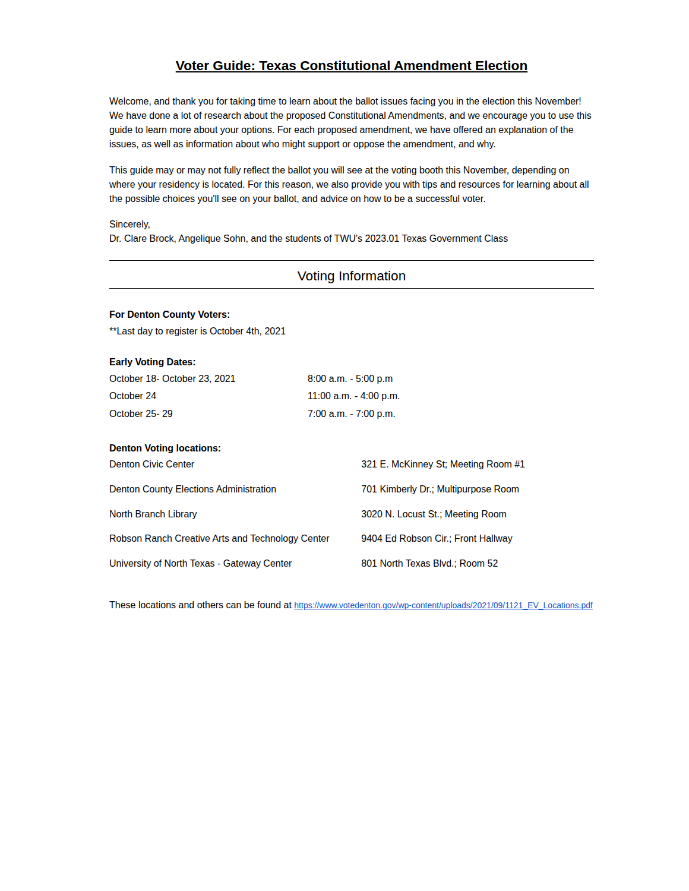Voter Guide: Texas Constitutional Amendment Election
Welcome, and thank you for taking time to learn about the ballot issues facing you in the election this November! We have done a lot of research about the proposed Constitutional Amendments, and we encourage you to use this guide to learn more about your options. For each proposed amendment, we have offered an explanation of the issues, as well as information about who might support or oppose the amendment, and why.
This guide may or may not fully reflect the ballot you will see at the voting booth this November, depending on where your residency is located. For this reason, we also provide you with tips and resources for learning about all the possible choices you'll see on your ballot, and advice on how to be a successful voter.
Sincerely,
Dr. Clare Brock, Angelique Sohn, and the students of TWU's 2023.01 Texas Government Class
Voting Information
For Denton County Voters:
**Last day to register is October 4th, 2021
Early Voting Dates:
| October 18- October 23, 2021 | 8:00 a.m. - 5:00 p.m |
| October 24 | 11:00 a.m. - 4:00 p.m. |
| October 25- 29 | 7:00 a.m. - 7:00 p.m. |
Denton Voting locations:
| Denton Civic Center | 321 E. McKinney St; Meeting Room #1 |
| Denton County Elections Administration | 701 Kimberly Dr.; Multipurpose Room |
| North Branch Library | 3020 N. Locust St.; Meeting Room |
| Robson Ranch Creative Arts and Technology Center | 9404 Ed Robson Cir.; Front Hallway |
| University of North Texas - Gateway Center | 801 North Texas Blvd.; Room 52 |
These locations and others can be found at https://www.votedenton.gov/wp-content/uploads/2021/09/1121_EV_Locations.pdf